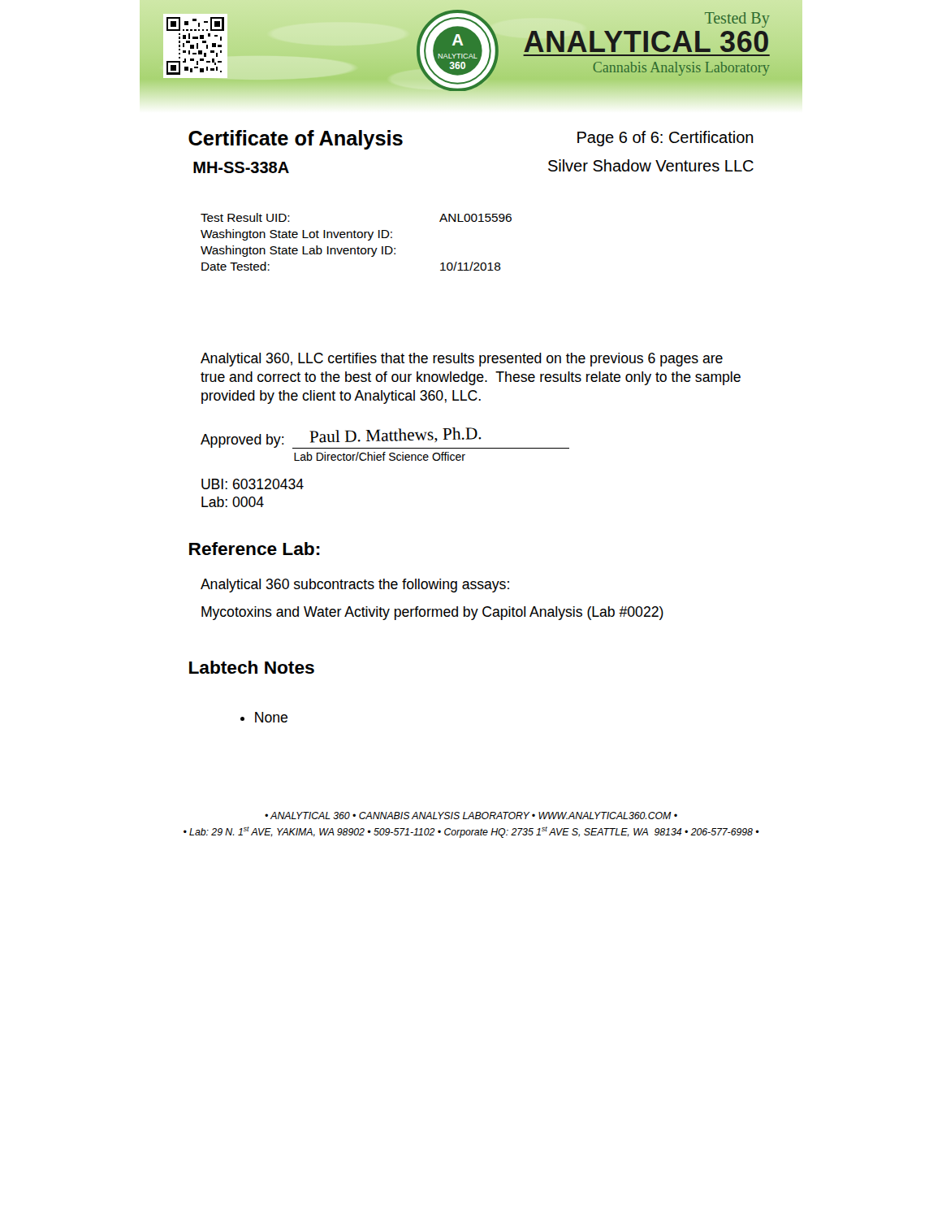A NALYTICAL 360
Tested By
ANALYTICAL 360
Cannabis Analysis Laboratory
Certificate of Analysis
MH-SS-338A
Page 6 of 6: Certification
Silver Shadow Ventures LLC
| Test Result UID: | ANL0015596 |
| Washington State Lot Inventory ID: | |
| Washington State Lab Inventory ID: | |
| Date Tested: | 10/11/2018 |
Analytical 360, LLC certifies that the results presented on the previous 6 pages are true and correct to the best of our knowledge. These results relate only to the sample provided by the client to Analytical 360, LLC.
Approved by:
Paul D. Matthews, Ph.D.
Lab Director/Chief Science Officer
UBI: 603120434
Lab: 0004
Reference Lab:
Analytical 360 subcontracts the following assays:
Mycotoxins and Water Activity performed by Capitol Analysis (Lab #0022)
Labtech Notes
None
• ANALYTICAL 360 • CANNABIS ANALYSIS LABORATORY • WWW.ANALYTICAL360.COM •
• Lab: 29 N. 1st AVE, YAKIMA, WA 98902 • 509-571-1102 • Corporate HQ: 2735 1st AVE S, SEATTLE, WA 98134 • 206-577-6998 •